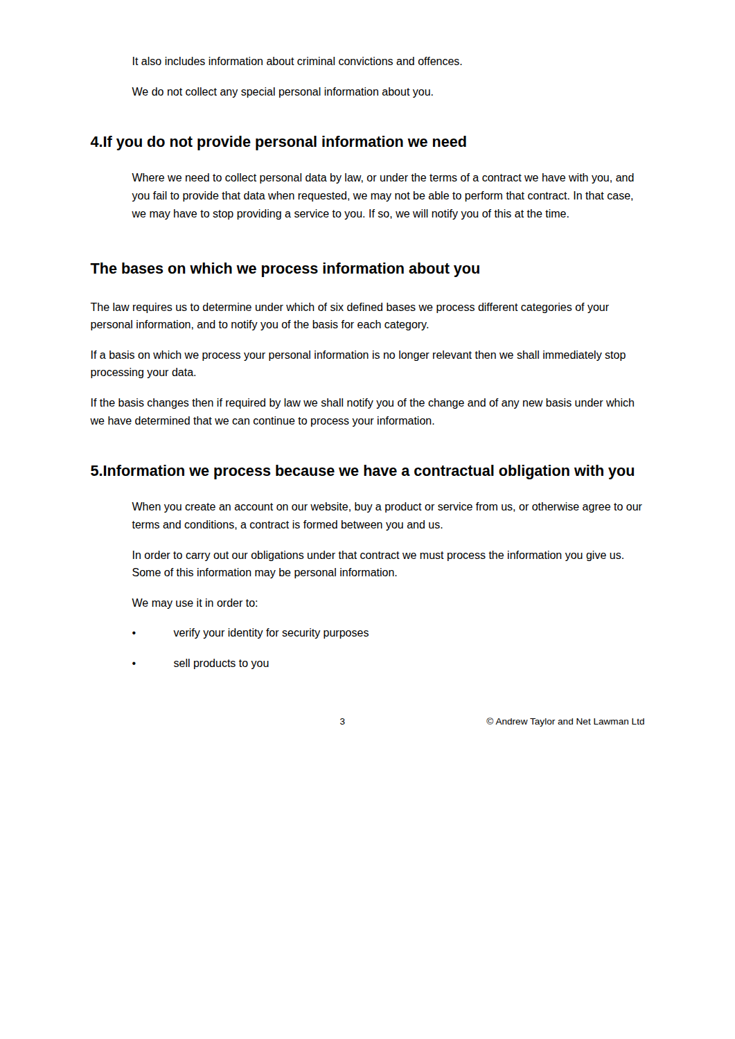It also includes information about criminal convictions and offences.
We do not collect any special personal information about you.
4. If you do not provide personal information we need
Where we need to collect personal data by law, or under the terms of a contract we have with you, and you fail to provide that data when requested, we may not be able to perform that contract. In that case, we may have to stop providing a service to you. If so, we will notify you of this at the time.
The bases on which we process information about you
The law requires us to determine under which of six defined bases we process different categories of your personal information, and to notify you of the basis for each category.
If a basis on which we process your personal information is no longer relevant then we shall immediately stop processing your data.
If the basis changes then if required by law we shall notify you of the change and of any new basis under which we have determined that we can continue to process your information.
5. Information we process because we have a contractual obligation with you
When you create an account on our website, buy a product or service from us, or otherwise agree to our terms and conditions, a contract is formed between you and us.
In order to carry out our obligations under that contract we must process the information you give us. Some of this information may be personal information.
We may use it in order to:
verify your identity for security purposes
sell products to you
3 © Andrew Taylor and Net Lawman Ltd